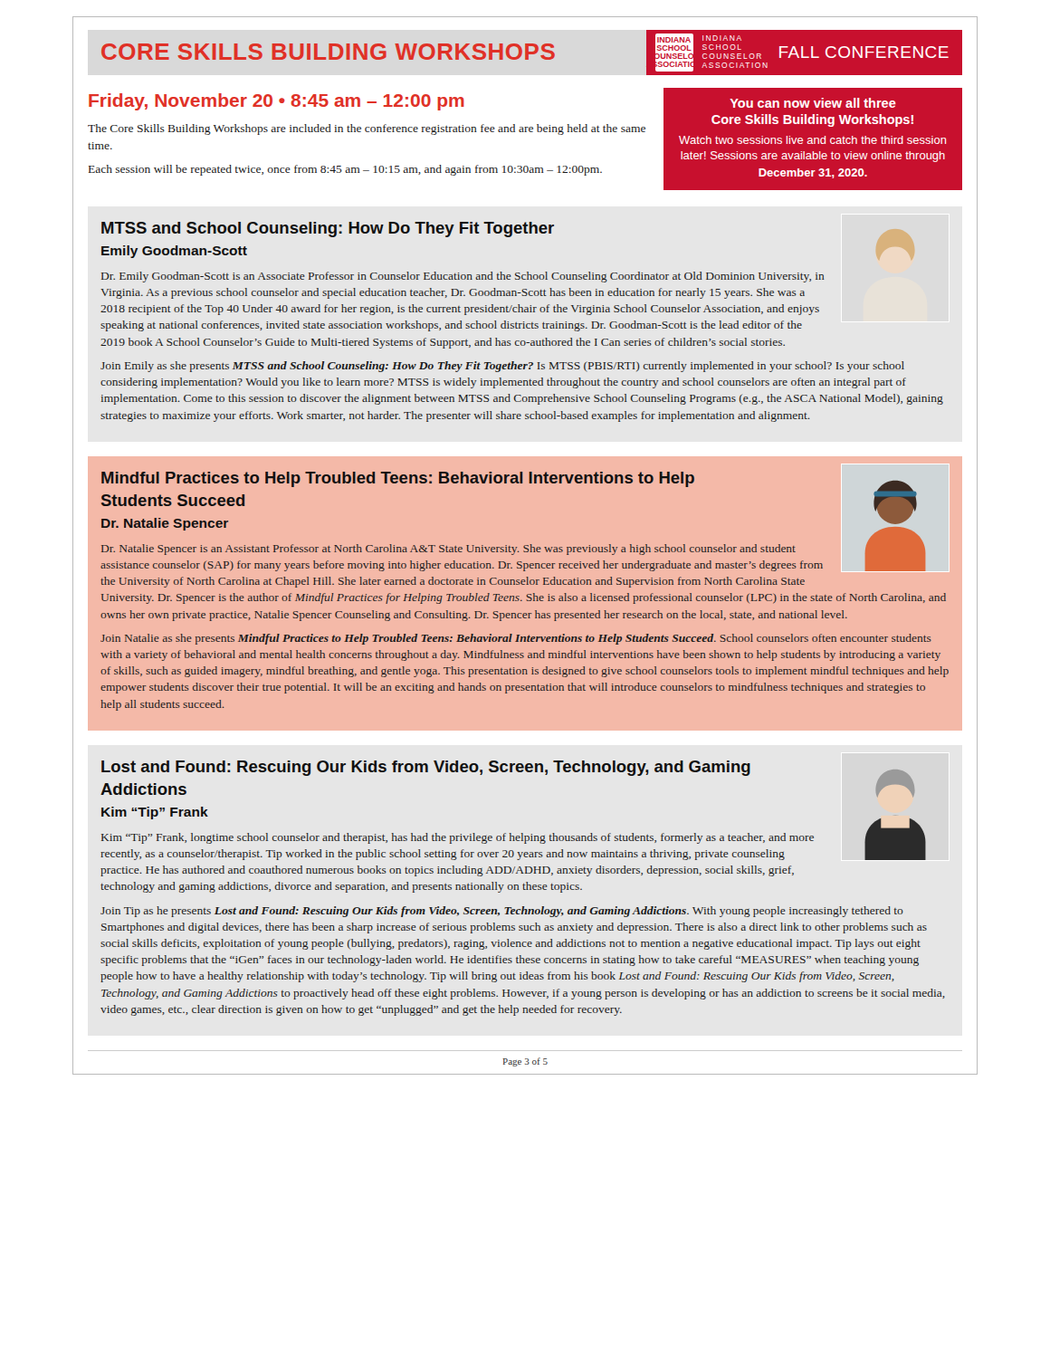CORE SKILLS BUILDING WORKSHOPS
INDIANA
SCHOOL
COUNSELOR
ASSOCIATION
Indiana
School
Counselor
Association
FALL CONFERENCE
Friday, November 20 • 8:45 am – 12:00 pm
The Core Skills Building Workshops are included in the conference registration fee and are being held at the same time.
Each session will be repeated twice, once from 8:45 am – 10:15 am, and again from 10:30am – 12:00pm.
You can now view all three
Core Skills Building Workshops!
Watch two sessions live and catch the third session later! Sessions are available to view online through December 31, 2020.
MTSS and School Counseling: How Do They Fit Together
Emily Goodman-Scott
Dr. Emily Goodman-Scott is an Associate Professor in Counselor Education and the School Counseling Coordinator at Old Dominion University, in Virginia. As a previous school counselor and special education teacher, Dr. Goodman-Scott has been in education for nearly 15 years. She was a 2018 recipient of the Top 40 Under 40 award for her region, is the current president/chair of the Virginia School Counselor Association, and enjoys speaking at national conferences, invited state association workshops, and school districts trainings. Dr. Goodman-Scott is the lead editor of the 2019 book A School Counselor’s Guide to Multi-tiered Systems of Support, and has co-authored the I Can series of children’s social stories.
Join Emily as she presents MTSS and School Counseling: How Do They Fit Together? Is MTSS (PBIS/RTI) currently implemented in your school? Is your school considering implementation? Would you like to learn more? MTSS is widely implemented throughout the country and school counselors are often an integral part of implementation. Come to this session to discover the alignment between MTSS and Comprehensive School Counseling Programs (e.g., the ASCA National Model), gaining strategies to maximize your efforts. Work smarter, not harder. The presenter will share school-based examples for implementation and alignment.
Mindful Practices to Help Troubled Teens: Behavioral Interventions to Help Students Succeed
Dr. Natalie Spencer
Dr. Natalie Spencer is an Assistant Professor at North Carolina A&T State University. She was previously a high school counselor and student assistance counselor (SAP) for many years before moving into higher education. Dr. Spencer received her undergraduate and master’s degrees from the University of North Carolina at Chapel Hill. She later earned a doctorate in Counselor Education and Supervision from North Carolina State University. Dr. Spencer is the author of Mindful Practices for Helping Troubled Teens. She is also a licensed professional counselor (LPC) in the state of North Carolina, and owns her own private practice, Natalie Spencer Counseling and Consulting. Dr. Spencer has presented her research on the local, state, and national level.
Join Natalie as she presents Mindful Practices to Help Troubled Teens: Behavioral Interventions to Help Students Succeed. School counselors often encounter students with a variety of behavioral and mental health concerns throughout a day. Mindfulness and mindful interventions have been shown to help students by introducing a variety of skills, such as guided imagery, mindful breathing, and gentle yoga. This presentation is designed to give school counselors tools to implement mindful techniques and help empower students discover their true potential. It will be an exciting and hands on presentation that will introduce counselors to mindfulness techniques and strategies to help all students succeed.
Lost and Found: Rescuing Our Kids from Video, Screen, Technology, and Gaming Addictions
Kim “Tip” Frank
Kim “Tip” Frank, longtime school counselor and therapist, has had the privilege of helping thousands of students, formerly as a teacher, and more recently, as a counselor/therapist. Tip worked in the public school setting for over 20 years and now maintains a thriving, private counseling practice. He has authored and coauthored numerous books on topics including ADD/ADHD, anxiety disorders, depression, social skills, grief, technology and gaming addictions, divorce and separation, and presents nationally on these topics.
Join Tip as he presents Lost and Found: Rescuing Our Kids from Video, Screen, Technology, and Gaming Addictions. With young people increasingly tethered to Smartphones and digital devices, there has been a sharp increase of serious problems such as anxiety and depression. There is also a direct link to other problems such as social skills deficits, exploitation of young people (bullying, predators), raging, violence and addictions not to mention a negative educational impact. Tip lays out eight specific problems that the “iGen” faces in our technology-laden world. He identifies these concerns in stating how to take careful “MEASURES” when teaching young people how to have a healthy relationship with today’s technology. Tip will bring out ideas from his book Lost and Found: Rescuing Our Kids from Video, Screen, Technology, and Gaming Addictions to proactively head off these eight problems. However, if a young person is developing or has an addiction to screens be it social media, video games, etc., clear direction is given on how to get “unplugged” and get the help needed for recovery.
Page 3 of 5